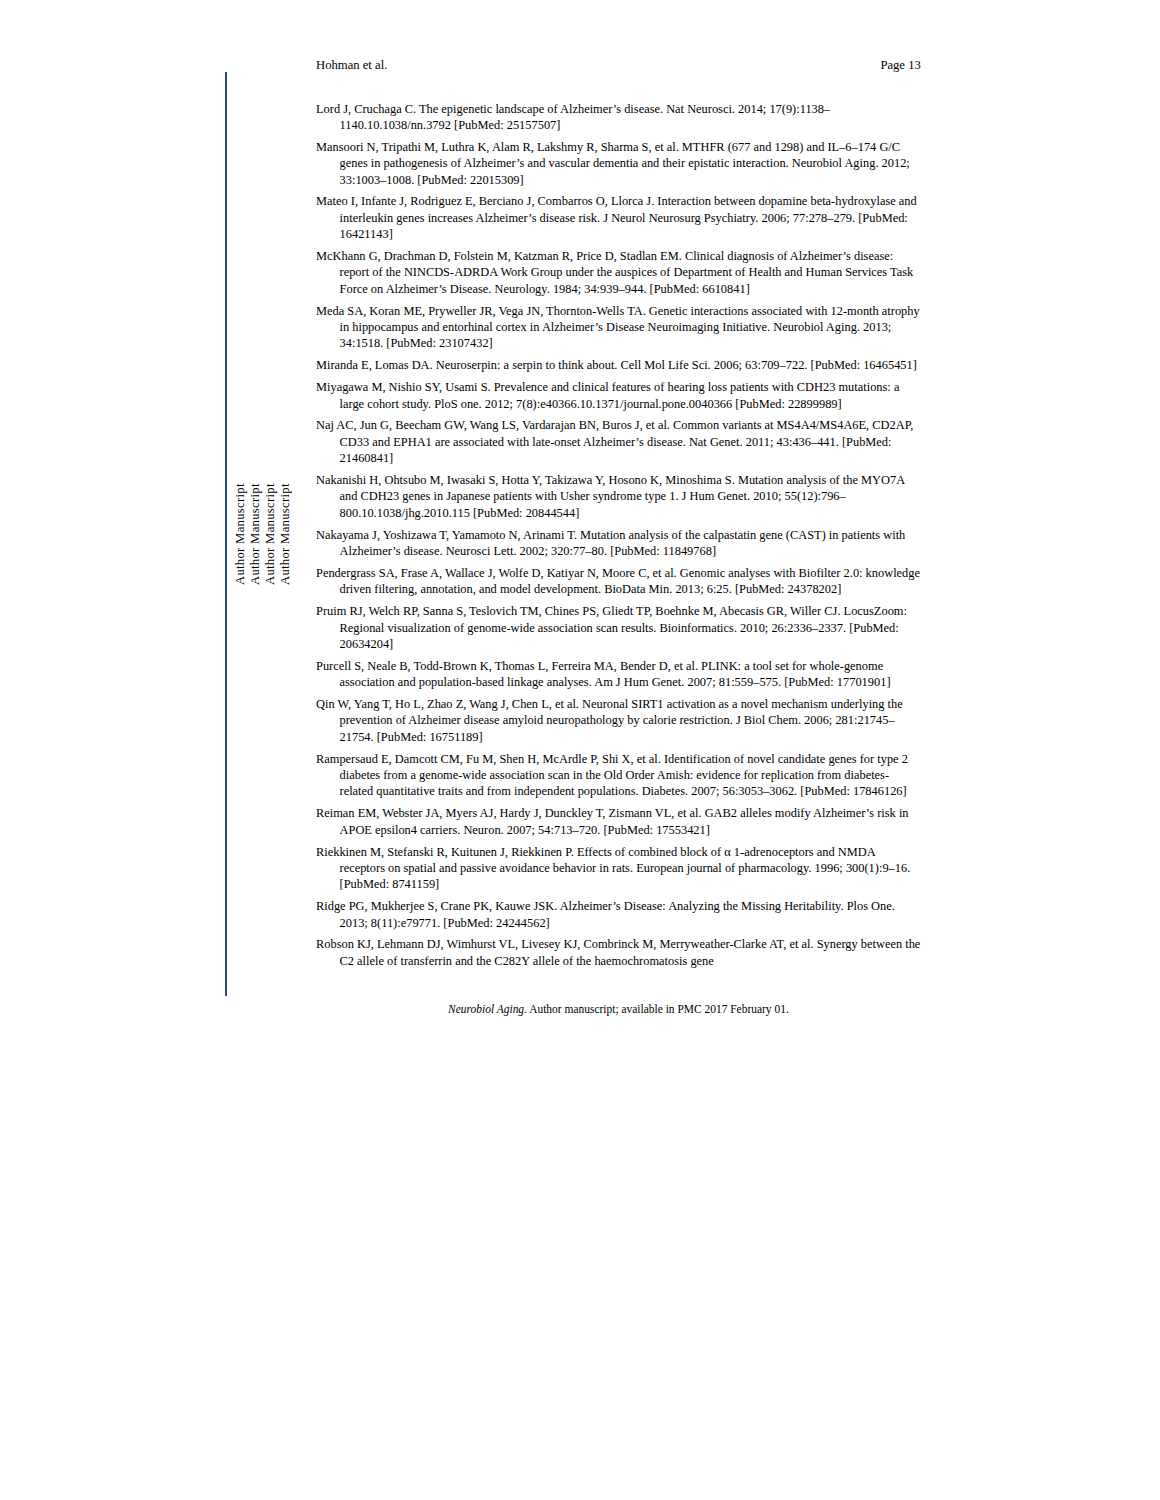Author Manuscript Author Manuscript Author Manuscript Author Manuscript
Hohman et al.
Page 13
Lord J, Cruchaga C. The epigenetic landscape of Alzheimer’s disease. Nat Neurosci. 2014; 17(9):1138–1140.10.1038/nn.3792 [PubMed: 25157507]
Mansoori N, Tripathi M, Luthra K, Alam R, Lakshmy R, Sharma S, et al. MTHFR (677 and 1298) and IL–6–174 G/C genes in pathogenesis of Alzheimer’s and vascular dementia and their epistatic interaction. Neurobiol Aging. 2012; 33:1003–1008. [PubMed: 22015309]
Mateo I, Infante J, Rodriguez E, Berciano J, Combarros O, Llorca J. Interaction between dopamine beta-hydroxylase and interleukin genes increases Alzheimer’s disease risk. J Neurol Neurosurg Psychiatry. 2006; 77:278–279. [PubMed: 16421143]
McKhann G, Drachman D, Folstein M, Katzman R, Price D, Stadlan EM. Clinical diagnosis of Alzheimer’s disease: report of the NINCDS-ADRDA Work Group under the auspices of Department of Health and Human Services Task Force on Alzheimer’s Disease. Neurology. 1984; 34:939–944. [PubMed: 6610841]
Meda SA, Koran ME, Pryweller JR, Vega JN, Thornton-Wells TA. Genetic interactions associated with 12-month atrophy in hippocampus and entorhinal cortex in Alzheimer’s Disease Neuroimaging Initiative. Neurobiol Aging. 2013; 34:1518. [PubMed: 23107432]
Miranda E, Lomas DA. Neuroserpin: a serpin to think about. Cell Mol Life Sci. 2006; 63:709–722. [PubMed: 16465451]
Miyagawa M, Nishio SY, Usami S. Prevalence and clinical features of hearing loss patients with CDH23 mutations: a large cohort study. PloS one. 2012; 7(8):e40366.10.1371/journal.pone.0040366 [PubMed: 22899989]
Naj AC, Jun G, Beecham GW, Wang LS, Vardarajan BN, Buros J, et al. Common variants at MS4A4/MS4A6E, CD2AP, CD33 and EPHA1 are associated with late-onset Alzheimer’s disease. Nat Genet. 2011; 43:436–441. [PubMed: 21460841]
Nakanishi H, Ohtsubo M, Iwasaki S, Hotta Y, Takizawa Y, Hosono K, Minoshima S. Mutation analysis of the MYO7A and CDH23 genes in Japanese patients with Usher syndrome type 1. J Hum Genet. 2010; 55(12):796–800.10.1038/jhg.2010.115 [PubMed: 20844544]
Nakayama J, Yoshizawa T, Yamamoto N, Arinami T. Mutation analysis of the calpastatin gene (CAST) in patients with Alzheimer’s disease. Neurosci Lett. 2002; 320:77–80. [PubMed: 11849768]
Pendergrass SA, Frase A, Wallace J, Wolfe D, Katiyar N, Moore C, et al. Genomic analyses with Biofilter 2.0: knowledge driven filtering, annotation, and model development. BioData Min. 2013; 6:25. [PubMed: 24378202]
Pruim RJ, Welch RP, Sanna S, Teslovich TM, Chines PS, Gliedt TP, Boehnke M, Abecasis GR, Willer CJ. LocusZoom: Regional visualization of genome-wide association scan results. Bioinformatics. 2010; 26:2336–2337. [PubMed: 20634204]
Purcell S, Neale B, Todd-Brown K, Thomas L, Ferreira MA, Bender D, et al. PLINK: a tool set for whole-genome association and population-based linkage analyses. Am J Hum Genet. 2007; 81:559–575. [PubMed: 17701901]
Qin W, Yang T, Ho L, Zhao Z, Wang J, Chen L, et al. Neuronal SIRT1 activation as a novel mechanism underlying the prevention of Alzheimer disease amyloid neuropathology by calorie restriction. J Biol Chem. 2006; 281:21745–21754. [PubMed: 16751189]
Rampersaud E, Damcott CM, Fu M, Shen H, McArdle P, Shi X, et al. Identification of novel candidate genes for type 2 diabetes from a genome-wide association scan in the Old Order Amish: evidence for replication from diabetes-related quantitative traits and from independent populations. Diabetes. 2007; 56:3053–3062. [PubMed: 17846126]
Reiman EM, Webster JA, Myers AJ, Hardy J, Dunckley T, Zismann VL, et al. GAB2 alleles modify Alzheimer’s risk in APOE epsilon4 carriers. Neuron. 2007; 54:713–720. [PubMed: 17553421]
Riekkinen M, Stefanski R, Kuitunen J, Riekkinen P. Effects of combined block of α 1-adrenoceptors and NMDA receptors on spatial and passive avoidance behavior in rats. European journal of pharmacology. 1996; 300(1):9–16. [PubMed: 8741159]
Ridge PG, Mukherjee S, Crane PK, Kauwe JSK. Alzheimer’s Disease: Analyzing the Missing Heritability. Plos One. 2013; 8(11):e79771. [PubMed: 24244562]
Robson KJ, Lehmann DJ, Wimhurst VL, Livesey KJ, Combrinck M, Merryweather-Clarke AT, et al. Synergy between the C2 allele of transferrin and the C282Y allele of the haemochromatosis gene
Neurobiol Aging. Author manuscript; available in PMC 2017 February 01.